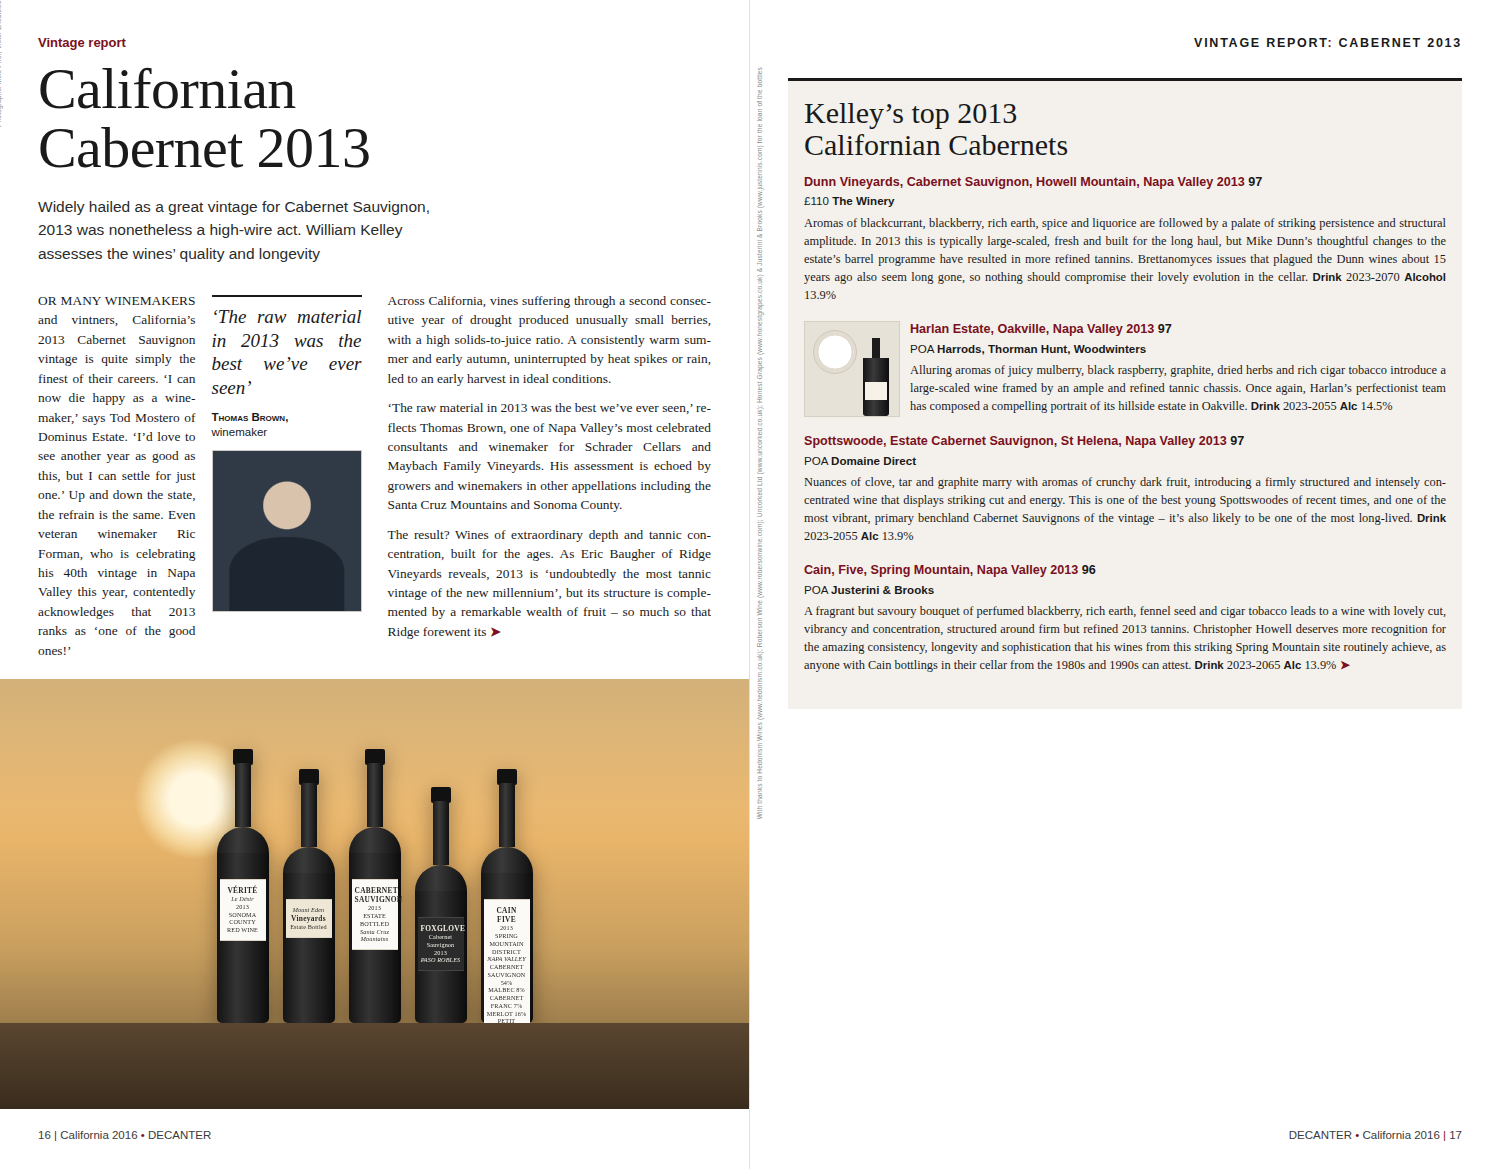Vintage report
Californian Cabernet 2013
Widely hailed as a great vintage for Cabernet Sauvignon, 2013 was nonetheless a high-wire act. William Kelley assesses the wines’ quality and longevity
The raw material in 2013 was the best we’ve ever seen
Thomas Brown,winemaker
FOR MANY WINEMAKERS and vintners, California’s 2013 Cabernet Sauvignon vintage is quite simply the finest of their careers. ‘I can now die happy as a winemaker,’ says Tod Mostero of Dominus Estate. ‘I’d love to see another year as good as this, but I can settle for just one.’ Up and down the state, the refrain is the same. Even veteran winemaker Ric Forman, who is celebrating his 40th vintage in Napa Valley this year, contentedly acknowledges that 2013 ranks as ‘one of the good ones!’
Across California, vines suffering through a second consecutive year of drought produced unusually small berries, with a high solids-to-juice ratio. A consistently warm summer and early autumn, uninterrupted by heat spikes or rain, led to an early harvest in ideal conditions.
‘The raw material in 2013 was the best we’ve ever seen,’ reflects Thomas Brown, one of Napa Valley’s most celebrated consultants and winemaker for Schrader Cellars and Maybach Family Vineyards. His assessment is echoed by growers and winemakers in other appellations including the Santa Cruz Mountains and Sonoma County.
The result? Wines of extraordinary depth and tannic concentration, built for the ages. As Eric Baugher of Ridge Vineyards reveals, 2013 is ‘undoubtedly the most tannic vintage of the new millennium’, but its structure is complemented by a remarkable wealth of fruit – so much so that Ridge forewent its ➤
VÉRITÉ Le Désir 2013
SONOMA COUNTY RED WINE
Mount Eden Vineyards
Estate Bottled
CABERNET SAUVIGNON 2013
ESTATE BOTTLED
Santa Cruz Mountains
FOXGLOVE Cabernet Sauvignon
2013
PASO ROBLES
CAIN FIVE 2013
SPRING MOUNTAIN DISTRICT
NAPA VALLEY
CABERNET SAUVIGNON 54%
MALBEC 8%
CABERNET FRANC 7%
MERLOT 16%
PETIT VERDOT 15%
Photographs: Mike Prior; Victor Lhoutellier/Alamy Stock Photo
With thanks to Hedonism Wines (www.hedonism.co.uk); Roberson Wine (www.robersonwine.com); Uncorked Ltd (www.uncorked.co.uk); Honest Grapes (www.honestgrapes.co.uk) & Justerini & Brooks (www.justerinis.com) for the loan of the bottles
16 | California 2016 • DECANTER
Vintage report: Cabernet 2013
Kelley’s top 2013
Californian Cabernets
Dunn Vineyards, Cabernet Sauvignon, Howell Mountain, Napa Valley 2013 97
£110 The Winery
Aromas of blackcurrant, blackberry, rich earth, spice and liquorice are followed by a palate of striking persistence and structural amplitude. In 2013 this is typically large-scaled, fresh and built for the long haul, but Mike Dunn’s thoughtful changes to the estate’s barrel programme have resulted in more refined tannins. Brettanomyces issues that plagued the Dunn wines about 15 years ago also seem long gone, so nothing should compromise their lovely evolution in the cellar. Drink 2023-2070 Alcohol 13.9%
Harlan Estate, Oakville, Napa Valley 2013 97
POA Harrods, Thorman Hunt, Woodwinters
Alluring aromas of juicy mulberry, black raspberry, graphite, dried herbs and rich cigar tobacco introduce a large-scaled wine framed by an ample and refined tannic chassis. Once again, Harlan’s perfectionist team has composed a compelling portrait of its hillside estate in Oakville. Drink 2023-2055 Alc 14.5%
Spottswoode, Estate Cabernet Sauvignon, St Helena, Napa Valley 2013 97
POA Domaine Direct
Nuances of clove, tar and graphite marry with aromas of crunchy dark fruit, introducing a firmly structured and intensely concentrated wine that displays striking cut and energy. This is one of the best young Spottswoodes of recent times, and one of the most vibrant, primary benchland Cabernet Sauvignons of the vintage – it’s also likely to be one of the most long-lived. Drink 2023-2055 Alc 13.9%
Cain, Five, Spring Mountain, Napa Valley 2013 96
POA Justerini & Brooks
A fragrant but savoury bouquet of perfumed blackberry, rich earth, fennel seed and cigar tobacco leads to a wine with lovely cut, vibrancy and concentration, structured around firm but refined 2013 tannins. Christopher Howell deserves more recognition for the amazing consistency, longevity and sophistication that his wines from this striking Spring Mountain site routinely achieve, as anyone with Cain bottlings in their cellar from the 1980s and 1990s can attest. Drink 2023-2065 Alc 13.9% ➤
DECANTER • California 2016 | 17